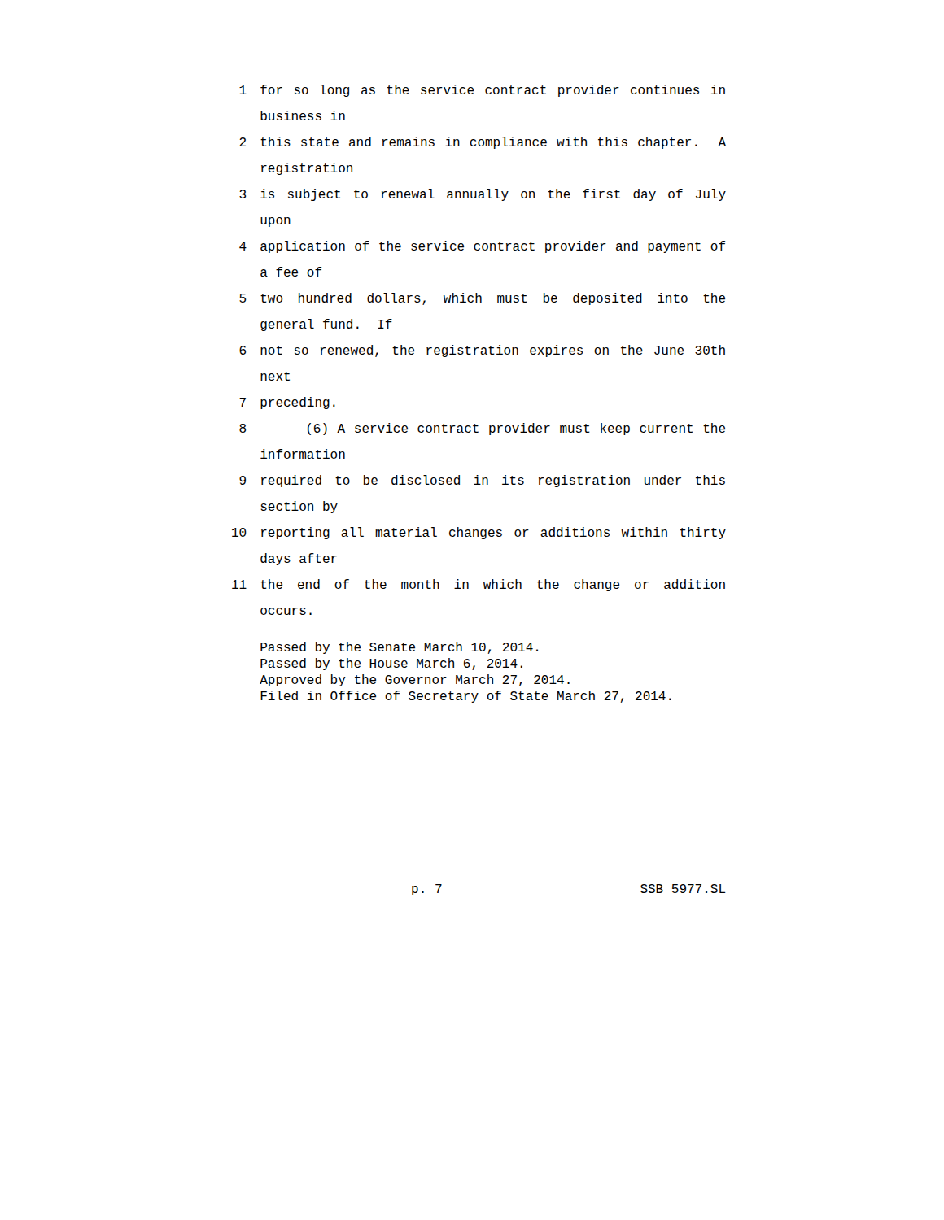for so long as the service contract provider continues in business in
this state and remains in compliance with this chapter. A registration
is subject to renewal annually on the first day of July upon
application of the service contract provider and payment of a fee of
two hundred dollars, which must be deposited into the general fund. If
not so renewed, the registration expires on the June 30th next
preceding.
(6) A service contract provider must keep current the information
required to be disclosed in its registration under this section by
reporting all material changes or additions within thirty days after
the end of the month in which the change or addition occurs.
Passed by the Senate March 10, 2014. Passed by the House March 6, 2014. Approved by the Governor March 27, 2014. Filed in Office of Secretary of State March 27, 2014.
p. 7 SSB 5977.SL